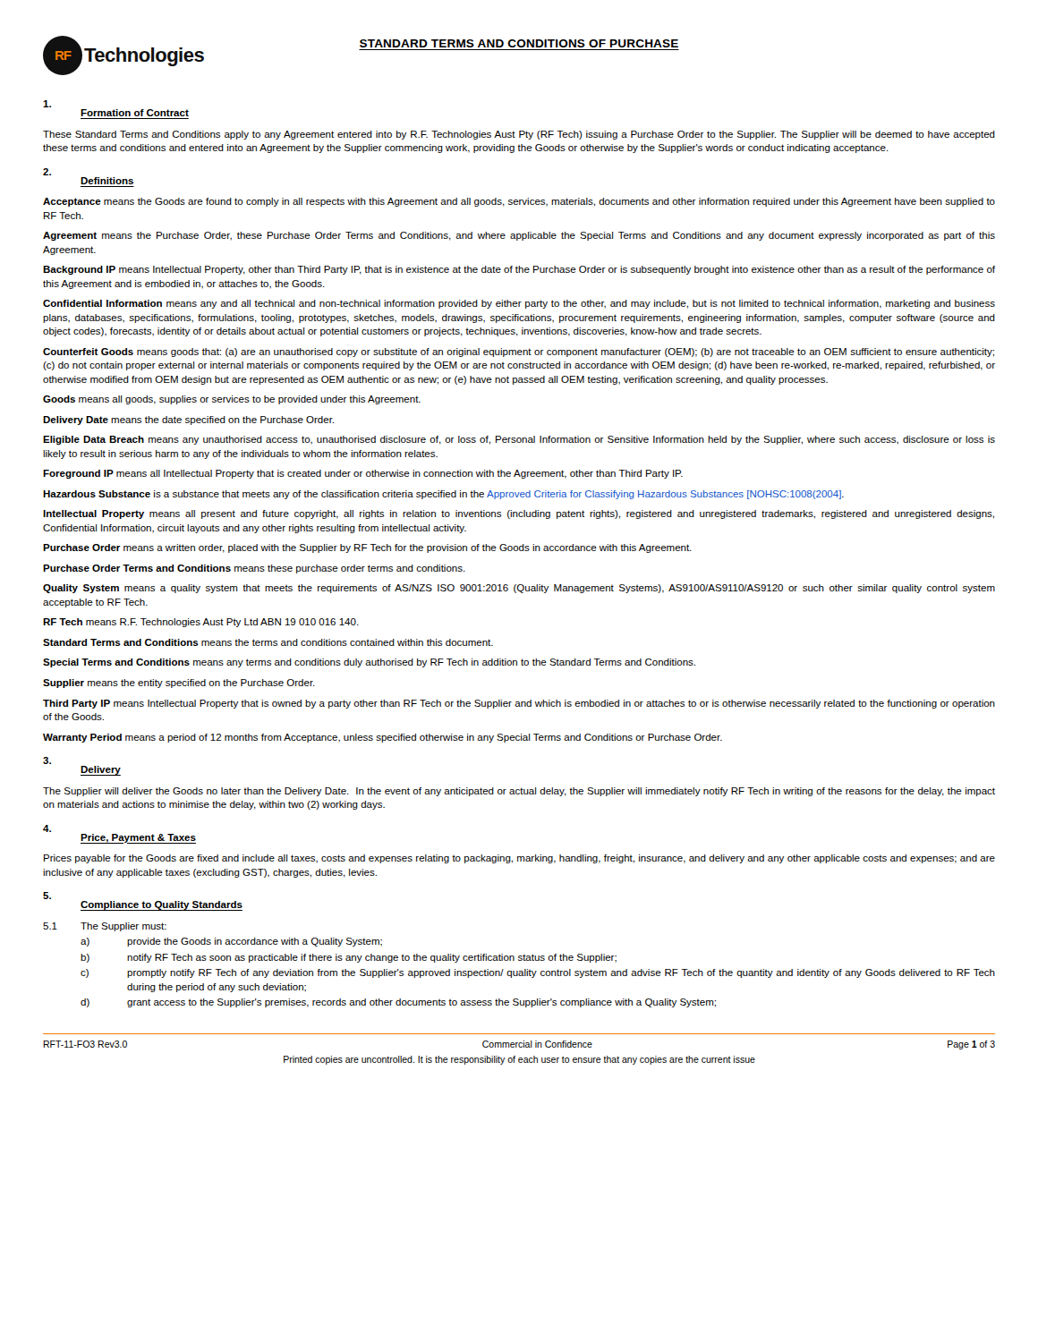RF
Technologies
STANDARD TERMS AND CONDITIONS OF PURCHASE
1.
Formation of Contract
These Standard Terms and Conditions apply to any Agreement entered into by R.F. Technologies Aust Pty (RF Tech) issuing a Purchase Order to the Supplier. The Supplier will be deemed to have accepted these terms and conditions and entered into an Agreement by the Supplier commencing work, providing the Goods or otherwise by the Supplier's words or conduct indicating acceptance.
2.
Definitions
Acceptance means the Goods are found to comply in all respects with this Agreement and all goods, services, materials, documents and other information required under this Agreement have been supplied to RF Tech.
Agreement means the Purchase Order, these Purchase Order Terms and Conditions, and where applicable the Special Terms and Conditions and any document expressly incorporated as part of this Agreement.
Background IP means Intellectual Property, other than Third Party IP, that is in existence at the date of the Purchase Order or is subsequently brought into existence other than as a result of the performance of this Agreement and is embodied in, or attaches to, the Goods.
Confidential Information means any and all technical and non-technical information provided by either party to the other, and may include, but is not limited to technical information, marketing and business plans, databases, specifications, formulations, tooling, prototypes, sketches, models, drawings, specifications, procurement requirements, engineering information, samples, computer software (source and object codes), forecasts, identity of or details about actual or potential customers or projects, techniques, inventions, discoveries, know-how and trade secrets.
Counterfeit Goods means goods that: (a) are an unauthorised copy or substitute of an original equipment or component manufacturer (OEM); (b) are not traceable to an OEM sufficient to ensure authenticity; (c) do not contain proper external or internal materials or components required by the OEM or are not constructed in accordance with OEM design; (d) have been re-worked, re-marked, repaired, refurbished, or otherwise modified from OEM design but are represented as OEM authentic or as new; or (e) have not passed all OEM testing, verification screening, and quality processes.
Goods means all goods, supplies or services to be provided under this Agreement.
Delivery Date means the date specified on the Purchase Order.
Eligible Data Breach means any unauthorised access to, unauthorised disclosure of, or loss of, Personal Information or Sensitive Information held by the Supplier, where such access, disclosure or loss is likely to result in serious harm to any of the individuals to whom the information relates.
Foreground IP means all Intellectual Property that is created under or otherwise in connection with the Agreement, other than Third Party IP.
Hazardous Substance is a substance that meets any of the classification criteria specified in the Approved Criteria for Classifying Hazardous Substances [NOHSC:1008(2004].
Intellectual Property means all present and future copyright, all rights in relation to inventions (including patent rights), registered and unregistered trademarks, registered and unregistered designs, Confidential Information, circuit layouts and any other rights resulting from intellectual activity.
Purchase Order means a written order, placed with the Supplier by RF Tech for the provision of the Goods in accordance with this Agreement.
Purchase Order Terms and Conditions means these purchase order terms and conditions.
Quality System means a quality system that meets the requirements of AS/NZS ISO 9001:2016 (Quality Management Systems), AS9100/AS9110/AS9120 or such other similar quality control system acceptable to RF Tech.
RF Tech means R.F. Technologies Aust Pty Ltd ABN 19 010 016 140.
Standard Terms and Conditions means the terms and conditions contained within this document.
Special Terms and Conditions means any terms and conditions duly authorised by RF Tech in addition to the Standard Terms and Conditions.
Supplier means the entity specified on the Purchase Order.
Third Party IP means Intellectual Property that is owned by a party other than RF Tech or the Supplier and which is embodied in or attaches to or is otherwise necessarily related to the functioning or operation of the Goods.
Warranty Period means a period of 12 months from Acceptance, unless specified otherwise in any Special Terms and Conditions or Purchase Order.
3.
Delivery
The Supplier will deliver the Goods no later than the Delivery Date. In the event of any anticipated or actual delay, the Supplier will immediately notify RF Tech in writing of the reasons for the delay, the impact on materials and actions to minimise the delay, within two (2) working days.
4.
Price, Payment & Taxes
Prices payable for the Goods are fixed and include all taxes, costs and expenses relating to packaging, marking, handling, freight, insurance, and delivery and any other applicable costs and expenses; and are inclusive of any applicable taxes (excluding GST), charges, duties, levies.
5.
Compliance to Quality Standards
5.1 The Supplier must:
a) provide the Goods in accordance with a Quality System;
b) notify RF Tech as soon as practicable if there is any change to the quality certification status of the Supplier;
c) promptly notify RF Tech of any deviation from the Supplier's approved inspection/ quality control system and advise RF Tech of the quantity and identity of any Goods delivered to RF Tech during the period of any such deviation;
d) grant access to the Supplier's premises, records and other documents to assess the Supplier's compliance with a Quality System;
RFT-11-FO3 Rev3.0
Commercial in Confidence
Page 1 of 3
Printed copies are uncontrolled. It is the responsibility of each user to ensure that any copies are the current issue